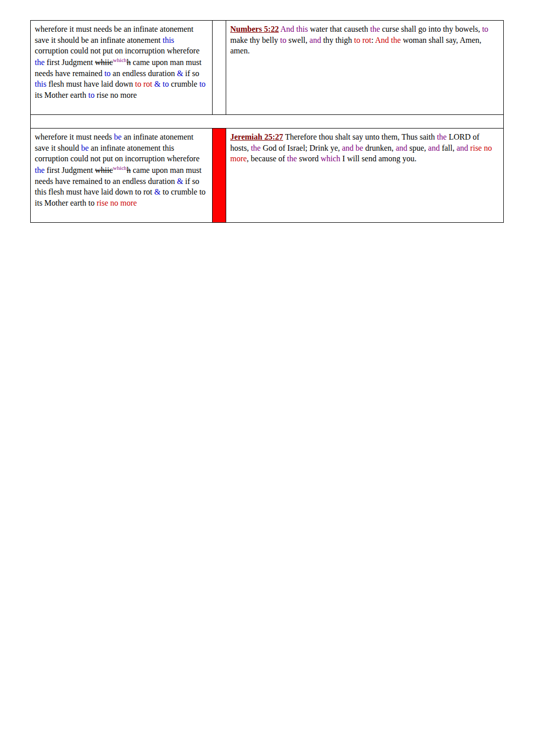| wherefore it must needs be an infinate atonement save it should be an infinate atonement this corruption could not put on incorruption wherefore the first Judgment whiic which h came upon man must needs have remained to an endless duration & if so this flesh must have laid down to rot & to crumble to its Mother earth to rise no more | | Numbers 5:22 And this water that causeth the curse shall go into thy bowels, to make thy belly to swell, and thy thigh to rot : And the woman shall say, Amen, amen. |
| wherefore it must needs be an infinate atonement save it should be an infinate atonement this corruption could not put on incorruption wherefore the first Judgment whiic which h came upon man must needs have remained to an endless duration & if so this flesh must have laid down to rot & to crumble to its Mother earth to rise no more | | Jeremiah 25:27 Therefore thou shalt say unto them, Thus saith the LORD of hosts, the God of Israel; Drink ye, and be drunken, and spue, and fall, and rise no more , because of the sword which I will send among you. |